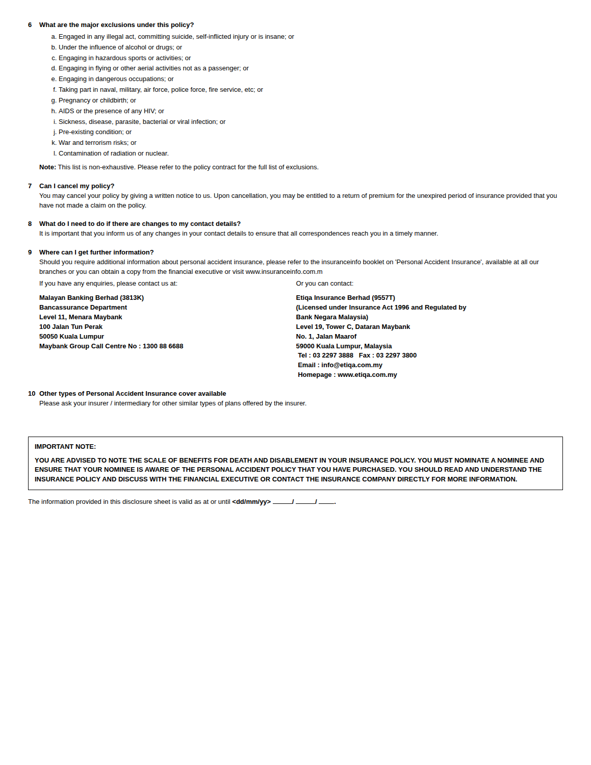6 What are the major exclusions under this policy?
Engaged in any illegal act, committing suicide, self-inflicted injury or is insane; or
Under the influence of alcohol or drugs; or
Engaging in hazardous sports or activities; or
Engaging in flying or other aerial activities not as a passenger; or
Engaging in dangerous occupations; or
Taking part in naval, military, air force, police force, fire service, etc; or
Pregnancy or childbirth; or
AIDS or the presence of any HIV; or
Sickness, disease, parasite, bacterial or viral infection; or
Pre-existing condition; or
War and terrorism risks; or
Contamination of radiation or nuclear.
Note: This list is non-exhaustive. Please refer to the policy contract for the full list of exclusions.
7 Can I cancel my policy?
You may cancel your policy by giving a written notice to us. Upon cancellation, you may be entitled to a return of premium for the unexpired period of insurance provided that you have not made a claim on the policy.
8 What do I need to do if there are changes to my contact details?
It is important that you inform us of any changes in your contact details to ensure that all correspondences reach you in a timely manner.
9 Where can I get further information?
Should you require additional information about personal accident insurance, please refer to the insuranceinfo booklet on 'Personal Accident Insurance', available at all our branches or you can obtain a copy from the financial executive or visit www.insuranceinfo.com.m
| If you have any enquiries, please contact us at: | Or you can contact: |
| Malayan Banking Berhad (3813K) Bancassurance Department Level 11, Menara Maybank 100 Jalan Tun Perak 50050 Kuala Lumpur Maybank Group Call Centre No : 1300 88 6688 | Etiqa Insurance Berhad (9557T) (Licensed under Insurance Act 1996 and Regulated by Bank Negara Malaysia) Level 19, Tower C, Dataran Maybank No. 1, Jalan Maarof 59000 Kuala Lumpur, Malaysia Tel : 03 2297 3888 Fax : 03 2297 3800 Email : info@etiqa.com.my Homepage : www.etiqa.com.my |
10 Other types of Personal Accident Insurance cover available
Please ask your insurer / intermediary for other similar types of plans offered by the insurer.
IMPORTANT NOTE:
YOU ARE ADVISED TO NOTE THE SCALE OF BENEFITS FOR DEATH AND DISABLEMENT IN YOUR INSURANCE POLICY. YOU MUST NOMINATE A NOMINEE AND ENSURE THAT YOUR NOMINEE IS AWARE OF THE PERSONAL ACCIDENT POLICY THAT YOU HAVE PURCHASED. YOU SHOULD READ AND UNDERSTAND THE INSURANCE POLICY AND DISCUSS WITH THE FINANCIAL EXECUTIVE OR CONTACT THE INSURANCE COMPANY DIRECTLY FOR MORE INFORMATION.
The information provided in this disclosure sheet is valid as at or until <dd/mm/yy> / / .